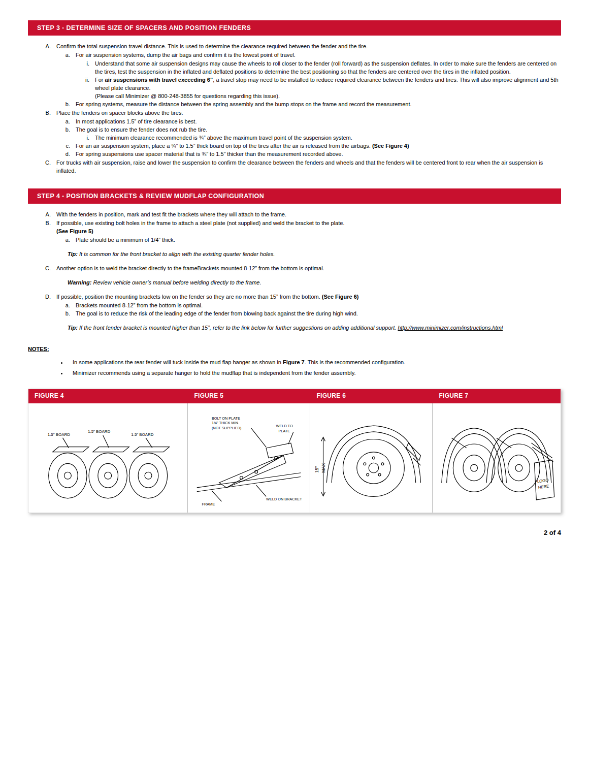STEP 3 - DETERMINE SIZE OF SPACERS AND POSITION FENDERS
Confirm the total suspension travel distance. This is used to determine the clearance required between the fender and the tire.
For air suspension systems, dump the air bags and confirm it is the lowest point of travel.
Understand that some air suspension designs may cause the wheels to roll closer to the fender (roll forward) as the suspension deflates. In order to make sure the fenders are centered on the tires, test the suspension in the inflated and deflated positions to determine the best positioning so that the fenders are centered over the tires in the inflated position.
For air suspensions with travel exceeding 6”, a travel stop may need to be installed to reduce required clearance between the fenders and tires. This will also improve alignment and 5th wheel plate clearance.
(Please call Minimizer @ 800-248-3855 for questions regarding this issue).
For spring systems, measure the distance between the spring assembly and the bump stops on the frame and record the measurement.
Place the fenders on spacer blocks above the tires.
In most applications 1.5” of tire clearance is best.
The goal is to ensure the fender does not rub the tire.
The minimum clearance recommended is ¾” above the maximum travel point of the suspension system.
For an air suspension system, place a ¾” to 1.5” thick board on top of the tires after the air is released from the airbags. (See Figure 4)
For spring suspensions use spacer material that is ¾” to 1.5” thicker than the measurement recorded above.
For trucks with air suspension, raise and lower the suspension to confirm the clearance between the fenders and wheels and that the fenders will be centered front to rear when the air suspension is inflated.
STEP 4 - POSITION BRACKETS & REVIEW MUDFLAP CONFIGURATION
With the fenders in position, mark and test fit the brackets where they will attach to the frame.
If possible, use existing bolt holes in the frame to attach a steel plate (not supplied) and weld the bracket to the plate.
(See Figure 5)
Plate should be a minimum of 1/4” thick.
Tip: It is common for the front bracket to align with the existing quarter fender holes.
Another option is to weld the bracket directly to the frameBrackets mounted 8-12” from the bottom is optimal.
Warning: Review vehicle owner’s manual before welding directly to the frame.
If possible, position the mounting brackets low on the fender so they are no more than 15” from the bottom. (See Figure 6)
Brackets mounted 8-12” from the bottom is optimal.
The goal is to reduce the risk of the leading edge of the fender from blowing back against the tire during high wind.
Tip: If the front fender bracket is mounted higher than 15”, refer to the link below for further suggestions on adding additional support. http://www.minimizer.com/instructions.html
NOTES:
In some applications the rear fender will tuck inside the mud flap hanger as shown in Figure 7. This is the recommended configuration.
Minimizer recommends using a separate hanger to hold the mudflap that is independent from the fender assembly.
| FIGURE 4 | FIGURE 5 | FIGURE 6 | FIGURE 7 |
| 1.5" BOARD 1.5" BOARD 1.5" BOARD | BOLT ON PLATE 1/4" THICK MIN. (NOT SUPPLIED) WELD TO PLATE WELD ON BRACKET FRAME | 15" MAX | LOGO HERE |
2 of 4